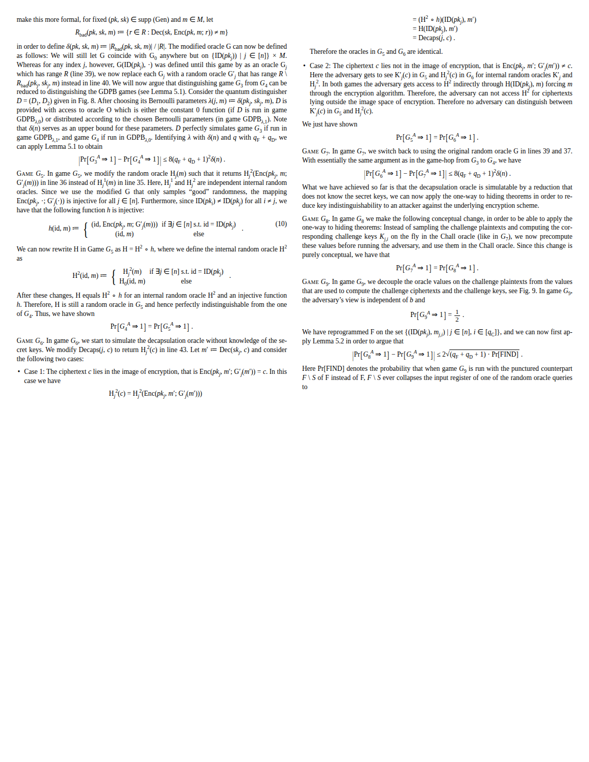make this more formal, for fixed (pk, sk) ∈ supp (Gen) and m ∈ M, let
Rbad(pk, sk, m) ≔ {r ∈ R : Dec(sk, Enc(pk, m; r)) ≠ m}
in order to define δ(pk, sk, m) ≔ |Rbad(pk, sk, m)| / |R|. The modified oracle G can now be defined as follows: We will still let G coincide with G0 anywhere but on {ID(pkj)) | j ∈ [n]} × M. Whereas for any index j, however, G(ID(pkj), ·) was defined until this game by as an oracle Gj which has range R (line 39), we now replace each Gj with a random oracle G′j that has range R \ Rbad(pkj, skj, m) instead in line 40. We will now argue that distinguishing game G3 from G4 can be reduced to distinguishing the GDPB games (see Lemma 5.1). Consider the quantum distinguisher D = (D1, D2) given in Fig. 8. After choosing its Bernoulli parameters λ(j, m) ≔ δ(pkj, skj, m), D is provided with access to oracle O which is either the constant 0 function (if D is run in game GDPBλ,0) or distributed according to the chosen Bernoulli parameters (in game GDPBλ,1). Note that δ(n) serves as an upper bound for these parameters. D perfectly simulates game G3 if run in game GDPBλ,1, and game G4 if run in GDPBλ,0. Identifying λ with δ(n) and q with qF + qD, we can apply Lemma 5.1 to obtain
|Pr[G3A ⇒ 1] − Pr[G4A ⇒ 1]| ≤ 8(qF + qD + 1)2δ(n) .
Game G5. In game G5, we modify the random oracle Hj(m) such that it returns Hj2(Enc(pkj, m; G′j(m))) in line 36 instead of Hj1(m) in line 35. Here, Hj1 and Hj2 are independent internal random oracles. Since we use the modified G that only samples “good” randomness, the mapping Enc(pkj, ·; G′j(·)) is injective for all j ∈ [n]. Furthermore, since ID(pki) ≠ ID(pkj) for all i ≠ j, we have that the following function h is injective:
(10) h(id, m) ≔ { (id, Enc(pkj, m; G′j(m))) if ∃j ∈ [n] s.t. id = ID(pkj) (id, m) else .
We can now rewrite H in Game G5 as H = H2 ∘ h, where we define the internal random oracle H2 as
H2(id, m) ≔ { Hj2(m) if ∃j ∈ [n] s.t. id = ID(pkj) H0(id, m) else .
After these changes, H equals H2 ∘ h for an internal random oracle H2 and an injective function h. Therefore, H is still a random oracle in G5 and hence perfectly indistinguishable from the one of G4. Thus, we have shown
Pr[G4A ⇒ 1] = Pr[G5A ⇒ 1] .
Game G6. In game G6, we start to simulate the decapsulation oracle without knowledge of the secret keys. We modify Decaps(j, c) to return Hj2(c) in line 43. Let m′ ≔ Dec(skj, c) and consider the following two cases:
Case 1: The ciphertext c lies in the image of encryption, that is Enc(pkj, m′; G′j(m′)) = c. In this case we have
Hj2(c) =
Hj2(Enc(pkj, m′; G′j(m′)))
=
(H2 ∘ h)(ID(pkj), m′)
=
H(ID(pkj), m′)
=
Decaps(j, c) .
Therefore the oracles in G5 and G6 are identical.
Case 2: The ciphertext c lies not in the image of encryption, that is Enc(pkj, m′; G′j(m′)) ≠ c. Here the adversary gets to see K′j(c) in G5 and Hj2(c) in G6 for internal random oracles K′j and Hj2. In both games the adversary gets access to H2 indirectly through H(ID(pkj), m) forcing m through the encryption algorithm. Therefore, the adversary can not access H2 for ciphertexts lying outside the image space of encryption. Therefore no adversary can distinguish between K′j(c) in G5 and Hj2(c).
We just have shown
Pr[G5A ⇒ 1] = Pr[G6A ⇒ 1] .
Game G7. In game G7, we switch back to using the original random oracle G in lines 39 and 37. With essentially the same argument as in the game-hop from G3 to G4, we have
|Pr[G6A ⇒ 1] − Pr[G7A ⇒ 1]| ≤ 8(qF + qD + 1)2δ(n) .
What we have achieved so far is that the decapsulation oracle is simulatable by a reduction that does not know the secret keys, we can now apply the one-way to hiding theorems in order to reduce key indistinguishability to an attacker against the underlying encryption scheme.
Game G8. In game G8 we make the following conceptual change, in order to be able to apply the one-way to hiding theorems: Instead of sampling the challenge plaintexts and computing the corresponding challenge keys Kj,i on the fly in the Chall oracle (like in G7), we now precompute these values before running the adversary, and use them in the Chall oracle. Since this change is purely conceptual, we have that
Pr[G7A ⇒ 1] = Pr[G8A ⇒ 1] .
Game G9. In game G9, we decouple the oracle values on the challenge plaintexts from the values that are used to compute the challenge ciphertexts and the challenge keys, see Fig. 9. In game G9, the adversary’s view is independent of b and
Pr[G9A ⇒ 1] = 12 .
We have reprogrammed F on the set {(ID(pkj), mj,i) | j ∈ [n], i ∈ [qC]}, and we can now first apply Lemma 5.2 in order to argue that
|Pr[G8A ⇒ 1] − Pr[G9A ⇒ 1]| ≤ 2(qF + qD + 1) · Pr[FIND] .
Here Pr[FIND] denotes the probability that when game G9 is run with the punctured counterpart F \ S of F instead of F, F \ S ever collapses the input register of one of the random oracle queries to